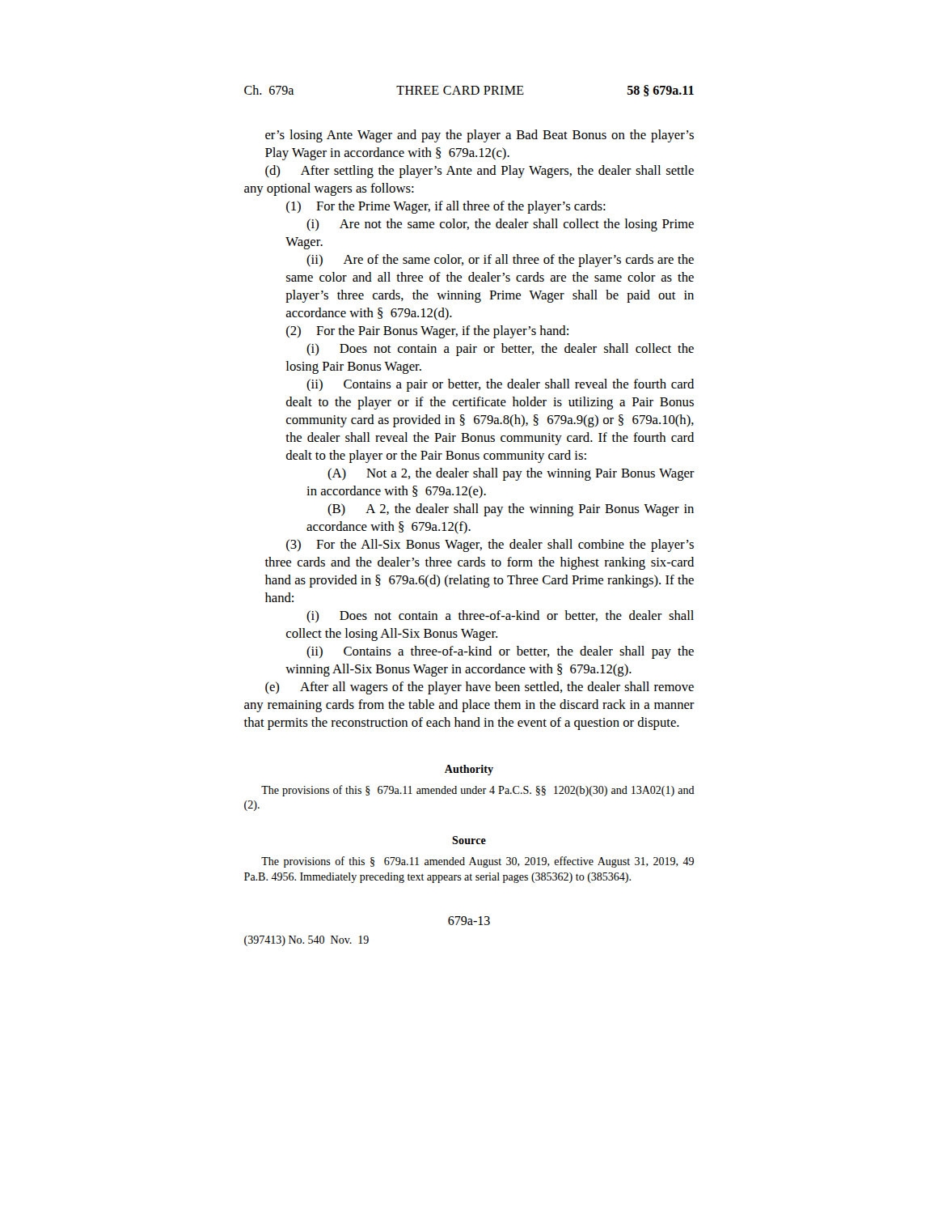Ch. 679a THREE CARD PRIME 58 § 679a.11
er’s losing Ante Wager and pay the player a Bad Beat Bonus on the player’s Play Wager in accordance with § 679a.12(c).
(d) After settling the player’s Ante and Play Wagers, the dealer shall settle any optional wagers as follows:
(1) For the Prime Wager, if all three of the player’s cards:
(i) Are not the same color, the dealer shall collect the losing Prime Wager.
(ii) Are of the same color, or if all three of the player’s cards are the same color and all three of the dealer’s cards are the same color as the player’s three cards, the winning Prime Wager shall be paid out in accordance with § 679a.12(d).
(2) For the Pair Bonus Wager, if the player’s hand:
(i) Does not contain a pair or better, the dealer shall collect the losing Pair Bonus Wager.
(ii) Contains a pair or better, the dealer shall reveal the fourth card dealt to the player or if the certificate holder is utilizing a Pair Bonus community card as provided in § 679a.8(h), § 679a.9(g) or § 679a.10(h), the dealer shall reveal the Pair Bonus community card. If the fourth card dealt to the player or the Pair Bonus community card is:
(A) Not a 2, the dealer shall pay the winning Pair Bonus Wager in accordance with § 679a.12(e).
(B) A 2, the dealer shall pay the winning Pair Bonus Wager in accordance with § 679a.12(f).
(3) For the All-Six Bonus Wager, the dealer shall combine the player’s three cards and the dealer’s three cards to form the highest ranking six-card hand as provided in § 679a.6(d) (relating to Three Card Prime rankings). If the hand:
(i) Does not contain a three-of-a-kind or better, the dealer shall collect the losing All-Six Bonus Wager.
(ii) Contains a three-of-a-kind or better, the dealer shall pay the winning All-Six Bonus Wager in accordance with § 679a.12(g).
(e) After all wagers of the player have been settled, the dealer shall remove any remaining cards from the table and place them in the discard rack in a manner that permits the reconstruction of each hand in the event of a question or dispute.
Authority
The provisions of this § 679a.11 amended under 4 Pa.C.S. §§ 1202(b)(30) and 13A02(1) and (2).
Source
The provisions of this § 679a.11 amended August 30, 2019, effective August 31, 2019, 49 Pa.B. 4956. Immediately preceding text appears at serial pages (385362) to (385364).
679a-13
(397413) No. 540 Nov. 19